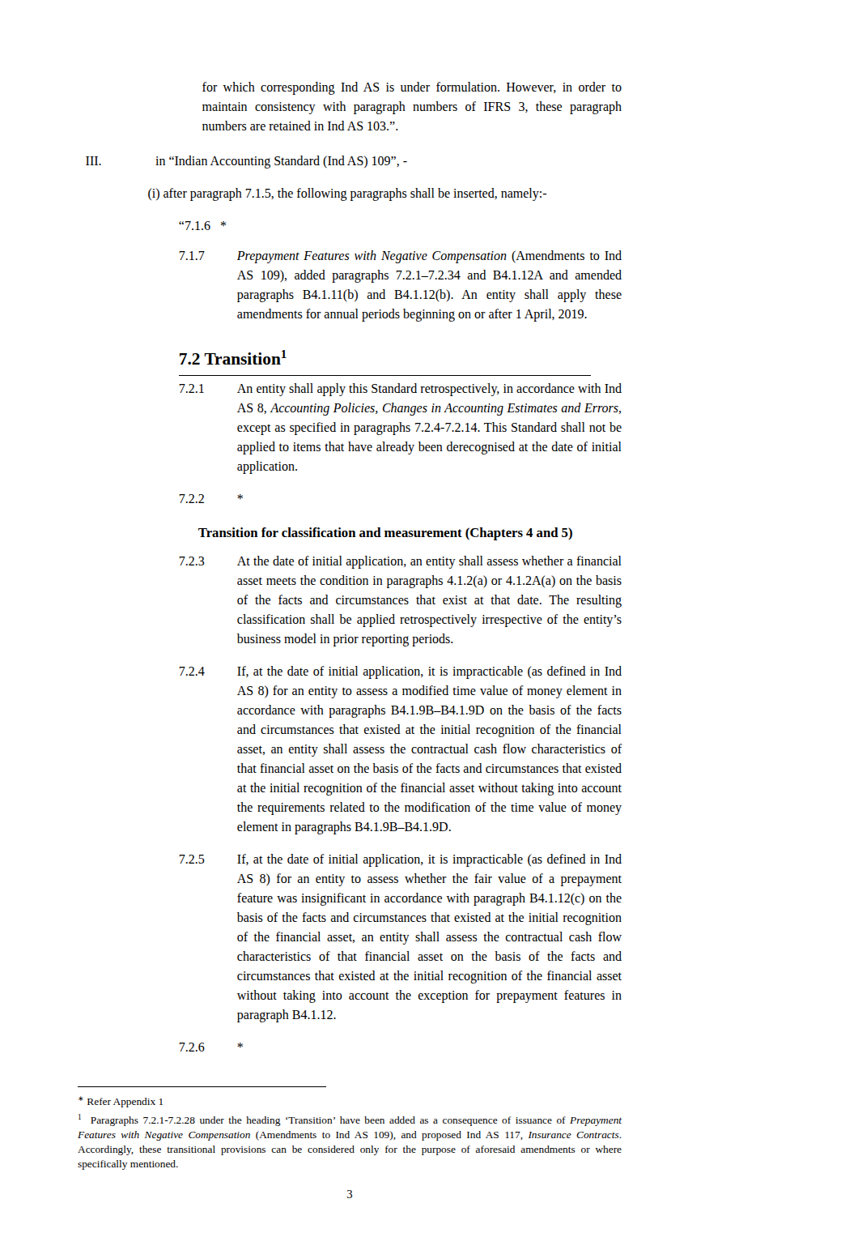for which corresponding Ind AS is under formulation. However, in order to maintain consistency with paragraph numbers of IFRS 3, these paragraph numbers are retained in Ind AS 103.”.
III.
in “Indian Accounting Standard (Ind AS) 109”, -
(i) after paragraph 7.1.5, the following paragraphs shall be inserted, namely:-
“7.1.6 *
7.1.7
Prepayment Features with Negative Compensation (Amendments to Ind AS 109), added paragraphs 7.2.1–7.2.34 and B4.1.12A and amended paragraphs B4.1.11(b) and B4.1.12(b). An entity shall apply these amendments for annual periods beginning on or after 1 April, 2019.
7.2 Transition1
7.2.1
An entity shall apply this Standard retrospectively, in accordance with Ind AS 8, Accounting Policies, Changes in Accounting Estimates and Errors, except as specified in paragraphs 7.2.4-7.2.14. This Standard shall not be applied to items that have already been derecognised at the date of initial application.
7.2.2
*
Transition for classification and measurement (Chapters 4 and 5)
7.2.3
At the date of initial application, an entity shall assess whether a financial asset meets the condition in paragraphs 4.1.2(a) or 4.1.2A(a) on the basis of the facts and circumstances that exist at that date. The resulting classification shall be applied retrospectively irrespective of the entity’s business model in prior reporting periods.
7.2.4
If, at the date of initial application, it is impracticable (as defined in Ind AS 8) for an entity to assess a modified time value of money element in accordance with paragraphs B4.1.9B–B4.1.9D on the basis of the facts and circumstances that existed at the initial recognition of the financial asset, an entity shall assess the contractual cash flow characteristics of that financial asset on the basis of the facts and circumstances that existed at the initial recognition of the financial asset without taking into account the requirements related to the modification of the time value of money element in paragraphs B4.1.9B–B4.1.9D.
7.2.5
If, at the date of initial application, it is impracticable (as defined in Ind AS 8) for an entity to assess whether the fair value of a prepayment feature was insignificant in accordance with paragraph B4.1.12(c) on the basis of the facts and circumstances that existed at the initial recognition of the financial asset, an entity shall assess the contractual cash flow characteristics of that financial asset on the basis of the facts and circumstances that existed at the initial recognition of the financial asset without taking into account the exception for prepayment features in paragraph B4.1.12.
7.2.6
*
∗ Refer Appendix 1
1 Paragraphs 7.2.1-7.2.28 under the heading ‘Transition’ have been added as a consequence of issuance of Prepayment Features with Negative Compensation (Amendments to Ind AS 109), and proposed Ind AS 117, Insurance Contracts. Accordingly, these transitional provisions can be considered only for the purpose of aforesaid amendments or where specifically mentioned.
3